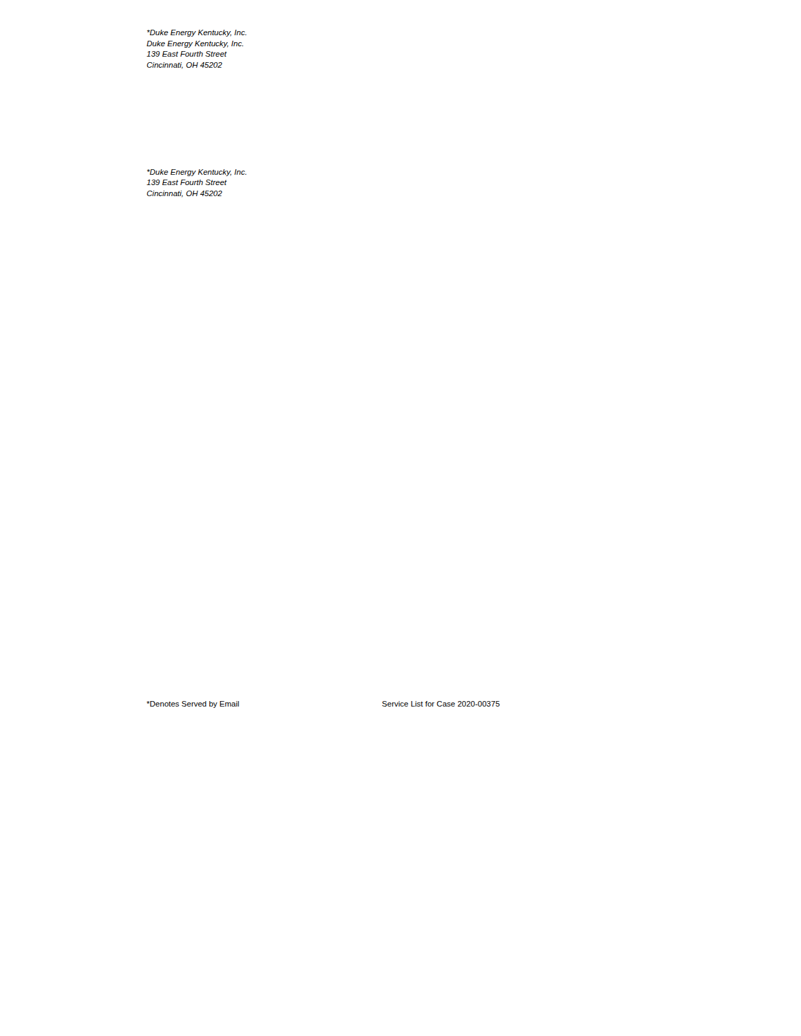*Duke Energy Kentucky, Inc. Duke Energy Kentucky, Inc. 139 East Fourth Street Cincinnati, OH 45202 *Duke Energy Kentucky, Inc. 139 East Fourth Street Cincinnati, OH 45202
*Denotes Served by Email Service List for Case 2020-00375